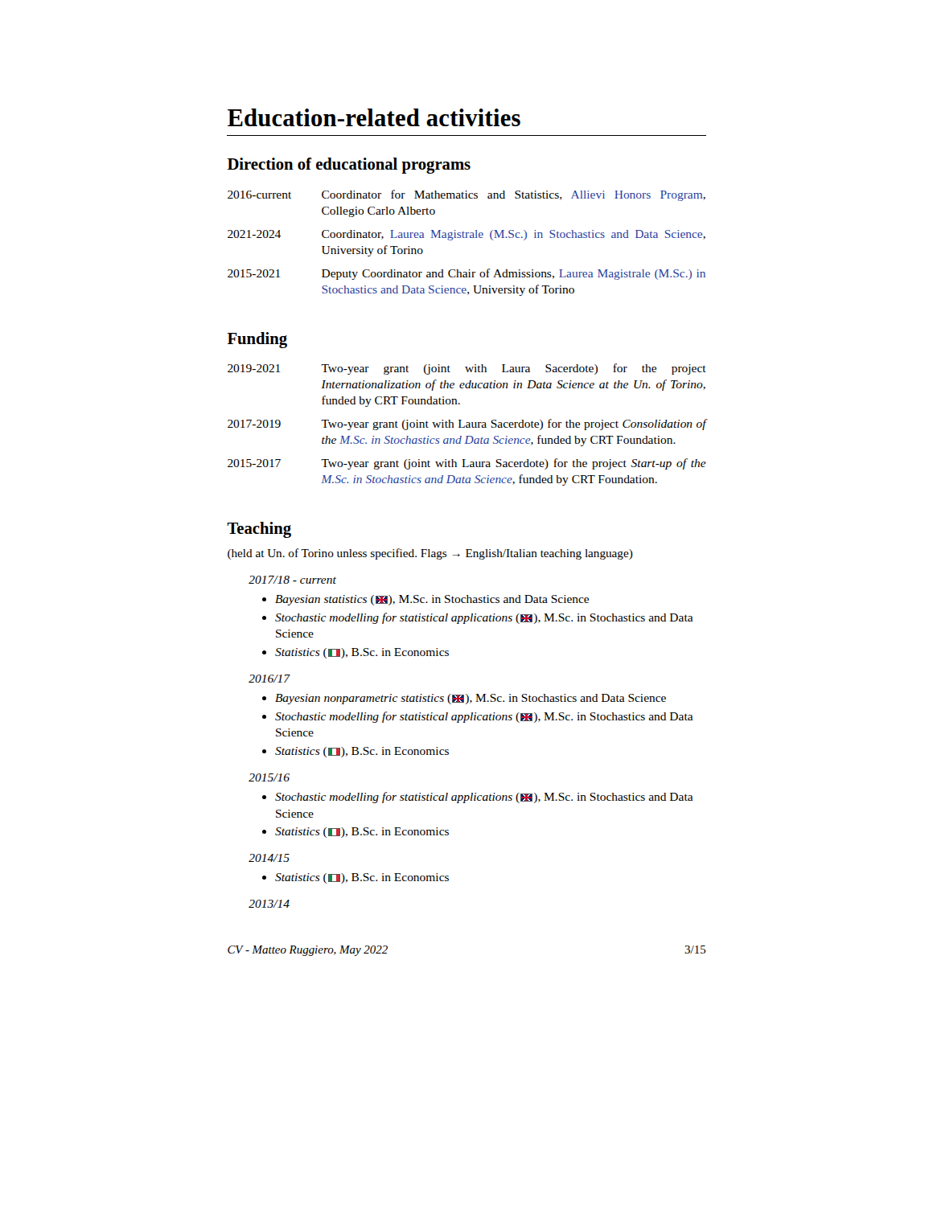Education-related activities
Direction of educational programs
| 2016-current | Coordinator for Mathematics and Statistics, Allievi Honors Program , Collegio Carlo Alberto |
| 2021-2024 | Coordinator, Laurea Magistrale (M.Sc.) in Stochastics and Data Science , University of Torino |
| 2015-2021 | Deputy Coordinator and Chair of Admissions, Laurea Magistrale (M.Sc.) in Stochastics and Data Science , University of Torino |
Funding
| 2019-2021 | Two-year grant (joint with Laura Sacerdote) for the project Internationalization of the education in Data Science at the Un. of Torino , funded by CRT Foundation. |
| 2017-2019 | Two-year grant (joint with Laura Sacerdote) for the project Consolidation of the M.Sc. in Stochastics and Data Science , funded by CRT Foundation. |
| 2015-2017 | Two-year grant (joint with Laura Sacerdote) for the project Start-up of the M.Sc. in Stochastics and Data Science , funded by CRT Foundation. |
Teaching
(held at Un. of Torino unless specified. Flags → English/Italian teaching language)
2017/18 - current
Bayesian statistics ( ), M.Sc. in Stochastics and Data Science
Stochastic modelling for statistical applications ( ), M.Sc. in Stochastics and Data Science
Statistics ( ), B.Sc. in Economics
2016/17
Bayesian nonparametric statistics ( ), M.Sc. in Stochastics and Data Science
Stochastic modelling for statistical applications ( ), M.Sc. in Stochastics and Data Science
Statistics ( ), B.Sc. in Economics
2015/16
Stochastic modelling for statistical applications ( ), M.Sc. in Stochastics and Data Science
Statistics ( ), B.Sc. in Economics
2014/15
Statistics ( ), B.Sc. in Economics
2013/14
CV - Matteo Ruggiero, May 2022 3/15